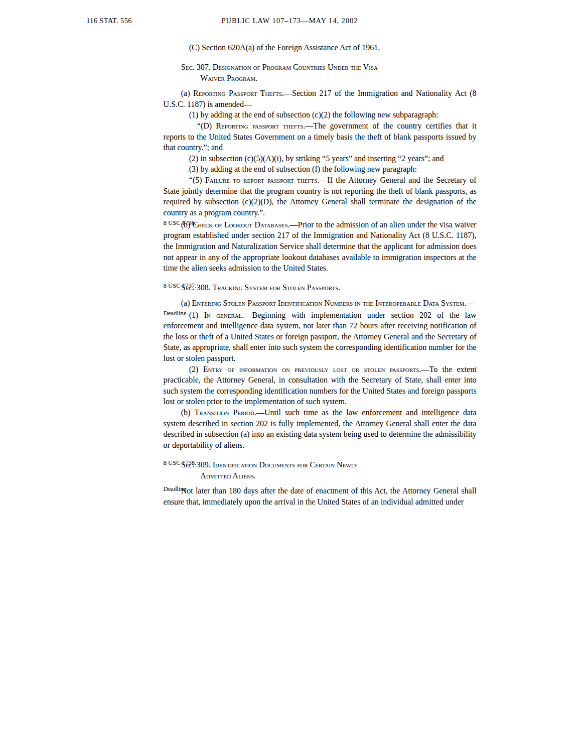116 STAT. 556 PUBLIC LAW 107–173—MAY 14, 2002
(C) Section 620A(a) of the Foreign Assistance Act of 1961.
Sec. 307. Designation of Program Countries Under the Visa
Waiver Program.
(a) Reporting Passport Thefts.—Section 217 of the Immigration and Nationality Act (8 U.S.C. 1187) is amended—
(1) by adding at the end of subsection (c)(2) the following new subparagraph:
“(D) Reporting passport thefts.—The government of the country certifies that it reports to the United States Government on a timely basis the theft of blank passports issued by that country.”; and
(2) in subsection (c)(5)(A)(i), by striking “5 years” and inserting “2 years”; and
(3) by adding at the end of subsection (f) the following new paragraph:
“(5) Failure to report passport thefts.—If the Attorney General and the Secretary of State jointly determine that the program country is not reporting the theft of blank passports, as required by subsection (c)(2)(D), the Attorney General shall terminate the designation of the country as a program country.”.
8 USC 1736.
(b) Check of Lookout Databases.—Prior to the admission of an alien under the visa waiver program established under section 217 of the Immigration and Nationality Act (8 U.S.C. 1187), the Immigration and Naturalization Service shall determine that the applicant for admission does not appear in any of the appropriate lookout databases available to immigration inspectors at the time the alien seeks admission to the United States.
8 USC 1737.
Sec. 308. Tracking System for Stolen Passports.
(a) Entering Stolen Passport Identification Numbers in the Interoperable Data System.—
Deadline.
(1) In general.—Beginning with implementation under section 202 of the law enforcement and intelligence data system, not later than 72 hours after receiving notification of the loss or theft of a United States or foreign passport, the Attorney General and the Secretary of State, as appropriate, shall enter into such system the corresponding identification number for the lost or stolen passport.
(2) Entry of information on previously lost or stolen passports.—To the extent practicable, the Attorney General, in consultation with the Secretary of State, shall enter into such system the corresponding identification numbers for the United States and foreign passports lost or stolen prior to the implementation of such system.
(b) Transition Period.—Until such time as the law enforcement and intelligence data system described in section 202 is fully implemented, the Attorney General shall enter the data described in subsection (a) into an existing data system being used to determine the admissibility or deportability of aliens.
8 USC 1738.
Sec. 309. Identification Documents for Certain Newly
Admitted Aliens.
Deadline.
Not later than 180 days after the date of enactment of this Act, the Attorney General shall ensure that, immediately upon the arrival in the United States of an individual admitted under